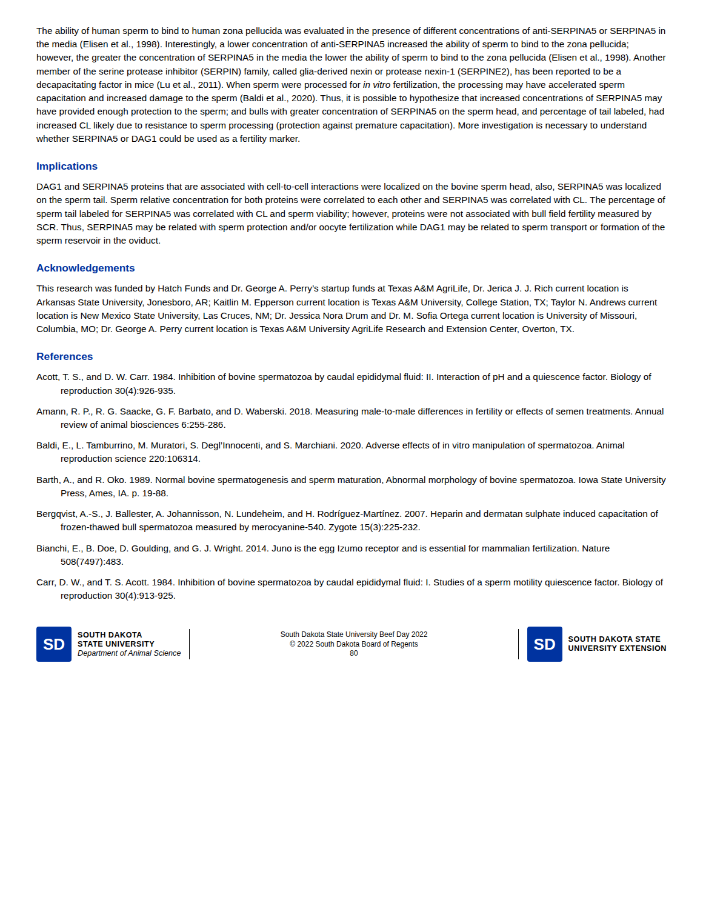The ability of human sperm to bind to human zona pellucida was evaluated in the presence of different concentrations of anti-SERPINA5 or SERPINA5 in the media (Elisen et al., 1998). Interestingly, a lower concentration of anti-SERPINA5 increased the ability of sperm to bind to the zona pellucida; however, the greater the concentration of SERPINA5 in the media the lower the ability of sperm to bind to the zona pellucida (Elisen et al., 1998). Another member of the serine protease inhibitor (SERPIN) family, called glia-derived nexin or protease nexin-1 (SERPINE2), has been reported to be a decapacitating factor in mice (Lu et al., 2011). When sperm were processed for in vitro fertilization, the processing may have accelerated sperm capacitation and increased damage to the sperm (Baldi et al., 2020). Thus, it is possible to hypothesize that increased concentrations of SERPINA5 may have provided enough protection to the sperm; and bulls with greater concentration of SERPINA5 on the sperm head, and percentage of tail labeled, had increased CL likely due to resistance to sperm processing (protection against premature capacitation). More investigation is necessary to understand whether SERPINA5 or DAG1 could be used as a fertility marker.
Implications
DAG1 and SERPINA5 proteins that are associated with cell-to-cell interactions were localized on the bovine sperm head, also, SERPINA5 was localized on the sperm tail. Sperm relative concentration for both proteins were correlated to each other and SERPINA5 was correlated with CL. The percentage of sperm tail labeled for SERPINA5 was correlated with CL and sperm viability; however, proteins were not associated with bull field fertility measured by SCR. Thus, SERPINA5 may be related with sperm protection and/or oocyte fertilization while DAG1 may be related to sperm transport or formation of the sperm reservoir in the oviduct.
Acknowledgements
This research was funded by Hatch Funds and Dr. George A. Perry’s startup funds at Texas A&M AgriLife, Dr. Jerica J. J. Rich current location is Arkansas State University, Jonesboro, AR; Kaitlin M. Epperson current location is Texas A&M University, College Station, TX; Taylor N. Andrews current location is New Mexico State University, Las Cruces, NM; Dr. Jessica Nora Drum and Dr. M. Sofia Ortega current location is University of Missouri, Columbia, MO; Dr. George A. Perry current location is Texas A&M University AgriLife Research and Extension Center, Overton, TX.
References
Acott, T. S., and D. W. Carr. 1984. Inhibition of bovine spermatozoa by caudal epididymal fluid: II. Interaction of pH and a quiescence factor. Biology of reproduction 30(4):926-935.
Amann, R. P., R. G. Saacke, G. F. Barbato, and D. Waberski. 2018. Measuring male-to-male differences in fertility or effects of semen treatments. Annual review of animal biosciences 6:255-286.
Baldi, E., L. Tamburrino, M. Muratori, S. Degl’Innocenti, and S. Marchiani. 2020. Adverse effects of in vitro manipulation of spermatozoa. Animal reproduction science 220:106314.
Barth, A., and R. Oko. 1989. Normal bovine spermatogenesis and sperm maturation, Abnormal morphology of bovine spermatozoa. Iowa State University Press, Ames, IA. p. 19-88.
Bergqvist, A.-S., J. Ballester, A. Johannisson, N. Lundeheim, and H. Rodríguez-Martínez. 2007. Heparin and dermatan sulphate induced capacitation of frozen-thawed bull spermatozoa measured by merocyanine-540. Zygote 15(3):225-232.
Bianchi, E., B. Doe, D. Goulding, and G. J. Wright. 2014. Juno is the egg Izumo receptor and is essential for mammalian fertilization. Nature 508(7497):483.
Carr, D. W., and T. S. Acott. 1984. Inhibition of bovine spermatozoa by caudal epididymal fluid: I. Studies of a sperm motility quiescence factor. Biology of reproduction 30(4):913-925.
SD
SOUTH DAKOTA
STATE UNIVERSITY
Department of Animal Science
South Dakota State University Beef Day 2022
© 2022 South Dakota Board of Regents
80
SD
SOUTH DAKOTA STATE
UNIVERSITY EXTENSION